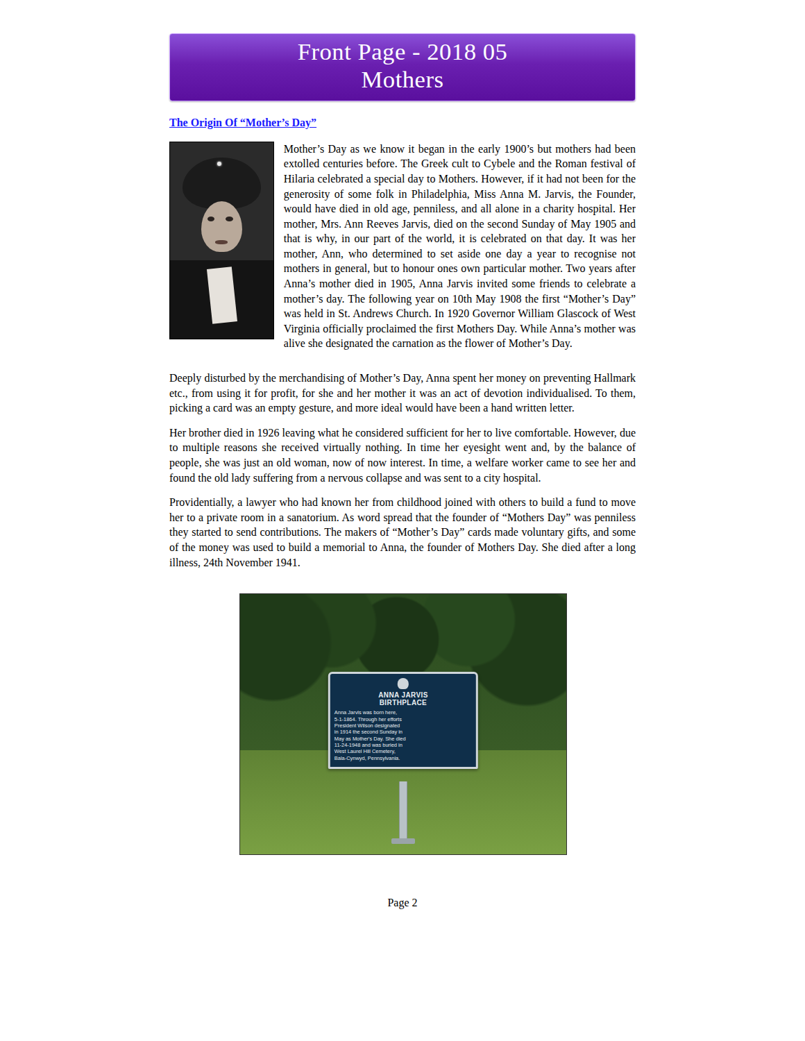Front Page - 2018 05Mothers
The Origin Of “Mother’s Day”
Mother’s Day as we know it began in the early 1900’s but mothers had been extolled centuries before. The Greek cult to Cybele and the Roman festival of Hilaria celebrated a special day to Mothers. However, if it had not been for the generosity of some folk in Philadelphia, Miss Anna M. Jarvis, the Founder, would have died in old age, penniless, and all alone in a charity hospital. Her mother, Mrs. Ann Reeves Jarvis, died on the second Sunday of May 1905 and that is why, in our part of the world, it is celebrated on that day. It was her mother, Ann, who determined to set aside one day a year to recognise not mothers in general, but to honour ones own particular mother. Two years after Anna’s mother died in 1905, Anna Jarvis invited some friends to celebrate a mother’s day. The following year on 10th May 1908 the first “Mother’s Day” was held in St. Andrews Church. In 1920 Governor William Glascock of West Virginia officially proclaimed the first Mothers Day. While Anna’s mother was alive she designated the carnation as the flower of Mother’s Day.
Deeply disturbed by the merchandising of Mother’s Day, Anna spent her money on preventing Hallmark etc., from using it for profit, for she and her mother it was an act of devotion individualised. To them, picking a card was an empty gesture, and more ideal would have been a hand written letter.
Her brother died in 1926 leaving what he considered sufficient for her to live comfortable. However, due to multiple reasons she received virtually nothing. In time her eyesight went and, by the balance of people, she was just an old woman, now of now interest. In time, a welfare worker came to see her and found the old lady suffering from a nervous collapse and was sent to a city hospital.
Providentially, a lawyer who had known her from childhood joined with others to build a fund to move her to a private room in a sanatorium. As word spread that the founder of “Mothers Day” was penniless they started to send contributions. The makers of “Mother’s Day” cards made voluntary gifts, and some of the money was used to build a memorial to Anna, the founder of Mothers Day. She died after a long illness, 24th November 1941.
ANNA JARVIS
BIRTHPLACE
Anna Jarvis was born here,
5-1-1864. Through her efforts
President Wilson designated
in 1914 the second Sunday in
May as Mother's Day. She died
11-24-1948 and was buried in
West Laurel Hill Cemetery,
Bala-Cynwyd, Pennsylvania.
Page 2